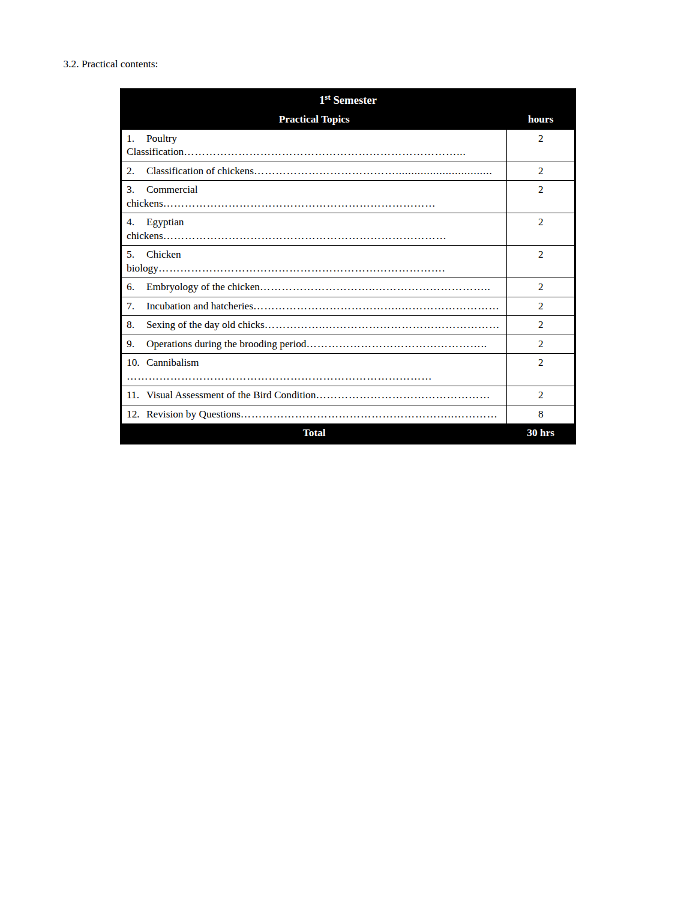3.2. Practical contents:
| 1 st Semester |
| --- |
| Practical Topics | hours |
| 1. Poultry Classification …………………………………………………………………... | 2 |
| 2. Classification of chickens …………………………………............................... | 2 |
| 3. Commercial chickens ………………………………………………………………… | 2 |
| 4. Egyptian chickens …………………………………………………………………… | 2 |
| 5. Chicken biology ……………………………………………………………………. | 2 |
| 6. Embryology of the chicken …………………………..………………………….. | 2 |
| 7. Incubation and hatcheries …………………………………..……………………… | 2 |
| 8. Sexing of the day old chicks ……………..………………………………………… | 2 |
| 9. Operations during the brooding period ………………………………………….. | 2 |
| 10. Cannibalism ………………………………………………………………………… | 2 |
| 11. Visual Assessment of the Bird Condition ………………………………………… | 2 |
| 12. Revision by Questions …………………………………………………..………… | 8 |
| Total | 30 hrs |